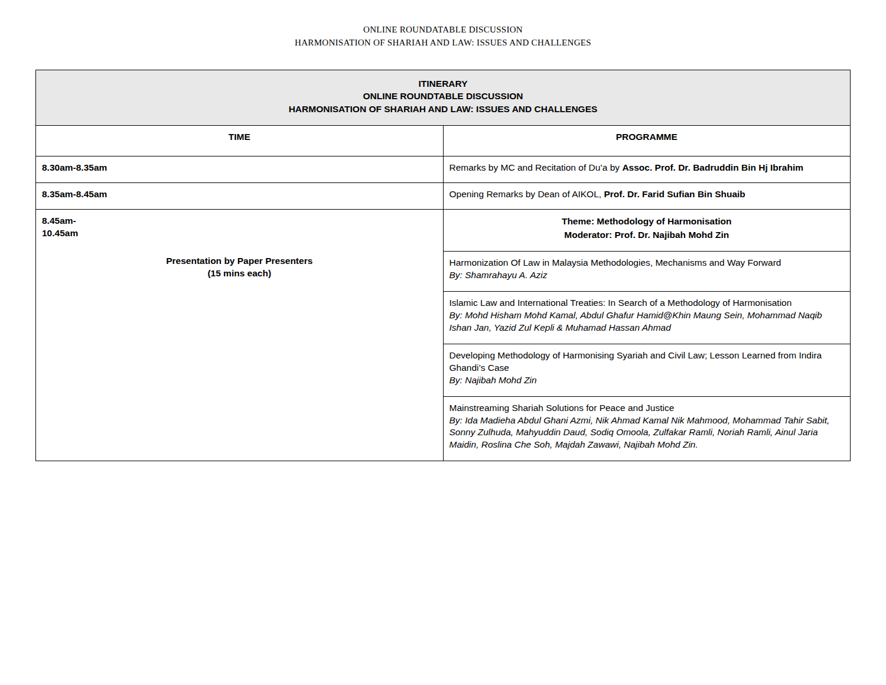Online Roundatable Discussion
Harmonisation of Shariah and Law: Issues and Challenges
| ITINERARY ONLINE ROUNDTABLE DISCUSSION HARMONISATION OF SHARIAH AND LAW: ISSUES AND CHALLENGES |
| TIME | PROGRAMME |
| 8.30am-8.35am | Remarks by MC and Recitation of Du’a by Assoc. Prof. Dr. Badruddin Bin Hj Ibrahim |
| 8.35am-8.45am | Opening Remarks by Dean of AIKOL, Prof. Dr. Farid Sufian Bin Shuaib |
| 8.45am- 10.45am Presentation by Paper Presenters (15 mins each) | / Theme: Methodology of Harmonisation Moderator: Prof. Dr. Najibah Mohd Zin / / Harmonization Of Law in Malaysia Methodologies, Mechanisms and Way Forward By: Shamrahayu A. Aziz / / Islamic Law and International Treaties: In Search of a Methodology of Harmonisation By: Mohd Hisham Mohd Kamal, Abdul Ghafur Hamid@Khin Maung Sein, Mohammad Naqib Ishan Jan, Yazid Zul Kepli & Muhamad Hassan Ahmad / / Developing Methodology of Harmonising Syariah and Civil Law; Lesson Learned from Indira Ghandi’s Case By: Najibah Mohd Zin / / Mainstreaming Shariah Solutions for Peace and Justice By: Ida Madieha Abdul Ghani Azmi, Nik Ahmad Kamal Nik Mahmood, Mohammad Tahir Sabit, Sonny Zulhuda, Mahyuddin Daud, Sodiq Omoola, Zulfakar Ramli, Noriah Ramli, Ainul Jaria Maidin, Roslina Che Soh, Majdah Zawawi, Najibah Mohd Zin. / |